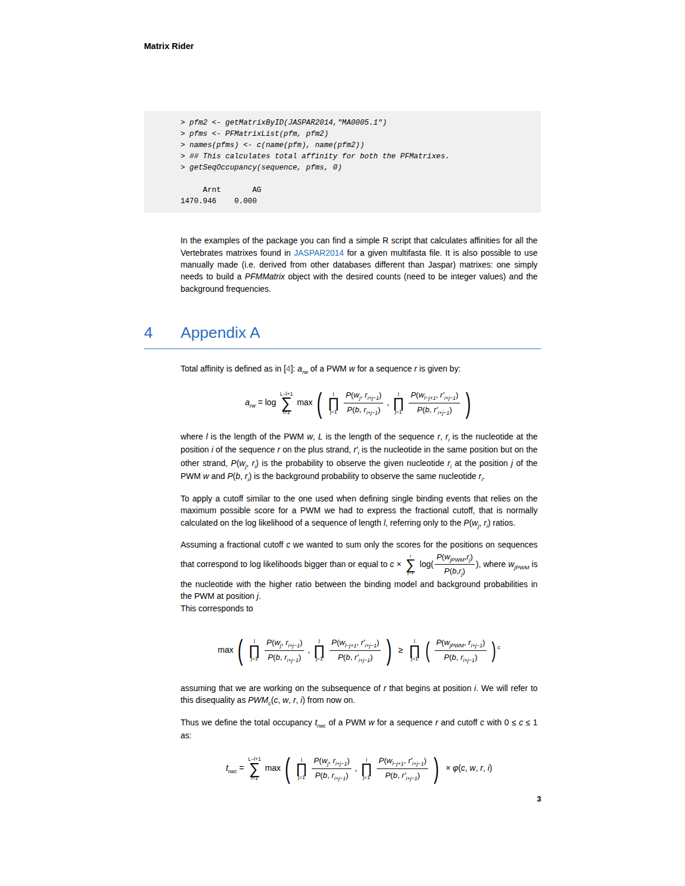Matrix Rider
> pfm2 <- getMatrixByID(JASPAR2014,"MA0005.1") > pfms <- PFMatrixList(pfm, pfm2) > names(pfms) <- c(name(pfm), name(pfm2)) > ## This calculates total affinity for both the PFMatrixes. > getSeqOccupancy(sequence, pfms, 0) Arnt AG 1470.946 0.000
In the examples of the package you can find a simple R script that calculates affinities for all the Vertebrates matrixes found in JASPAR2014 for a given multifasta file. It is also possible to use manually made (i.e. derived from other databases different than Jaspar) matrixes: one simply needs to build a PFMMatrix object with the desired counts (need to be integer values) and the background frequencies.
4
Appendix A
Total affinity is defined as in [4]: arw of a PWM w for a sequence r is given by:
arw = log L−l+1∑i=1 max ( l∏j=1 P(wj, ri+j−1) P(b, ri+j−1) , l∏j=1 P(wl−j+1, r′i+j−1) P(b, r′i+j−1) )
where l is the length of the PWM w, L is the length of the sequence r, ri is the nucleotide at the position i of the sequence r on the plus strand, r′i is the nucleotide in the same position but on the other strand, P(wj, ri) is the probability to observe the given nucleotide ri at the position j of the PWM w and P(b, ri) is the background probability to observe the same nucleotide ri.
To apply a cutoff similar to the one used when defining single binding events that relies on the maximum possible score for a PWM we had to express the fractional cutoff, that is normally calculated on the log likelihood of a sequence of length l, referring only to the P(wj, ri) ratios.
Assuming a fractional cutoff c we wanted to sum only the scores for the positions on sequences that correspond to log likelihoods bigger than or equal to c × l∑j=1 log(P(wjPWM,rj) P(b,rj)), where wjPWM is the nucleotide with the higher ratio between the binding model and background probabilities in the PWM at position j.
This corresponds to
max ( l∏j=1 P(wj, ri+j−1) P(b, ri+j−1) , l∏j=1 P(wl−j+1, r′i+j−1) P(b, r′i+j−1) ) ≥ l∏j=1 ( P(wjPWM, ri+j−1) P(b, ri+j−1) )c
assuming that we are working on the subsequence of r that begins at position i. We will refer to this disequality as PWMc(c, w, r, i) from now on.
Thus we define the total occupancy trwc of a PWM w for a sequence r and cutoff c with 0 ≤ c ≤ 1 as:
trwc = L−l+1∑i=1 max ( l∏j=1 P(wj, ri+j−1) P(b, ri+j−1) , l∏j=1 P(wl−j+1, r′i+j−1) P(b, r′i+j−1) ) × φ(c, w, r, i)
3